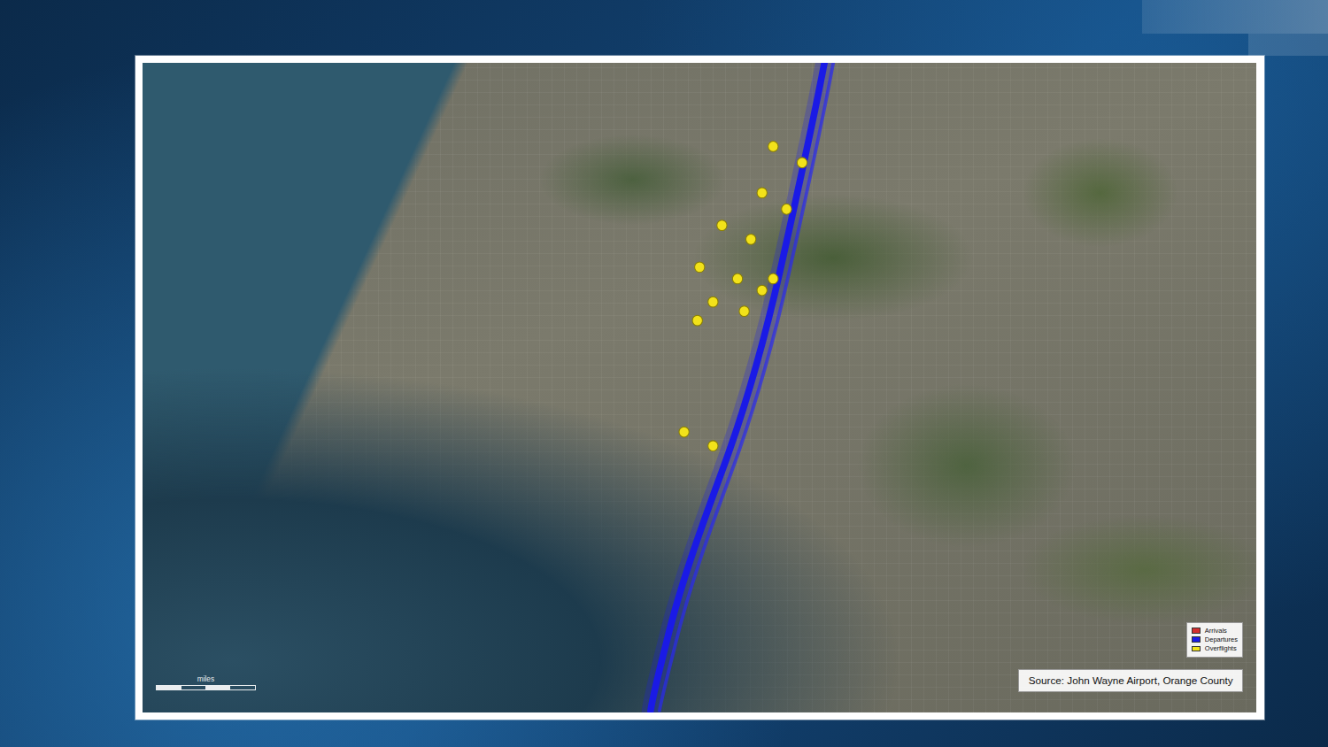John Wayne Airport departure flight track over Orange County
miles
Arrivals
Departures
Overflights
Source: John Wayne Airport, Orange County